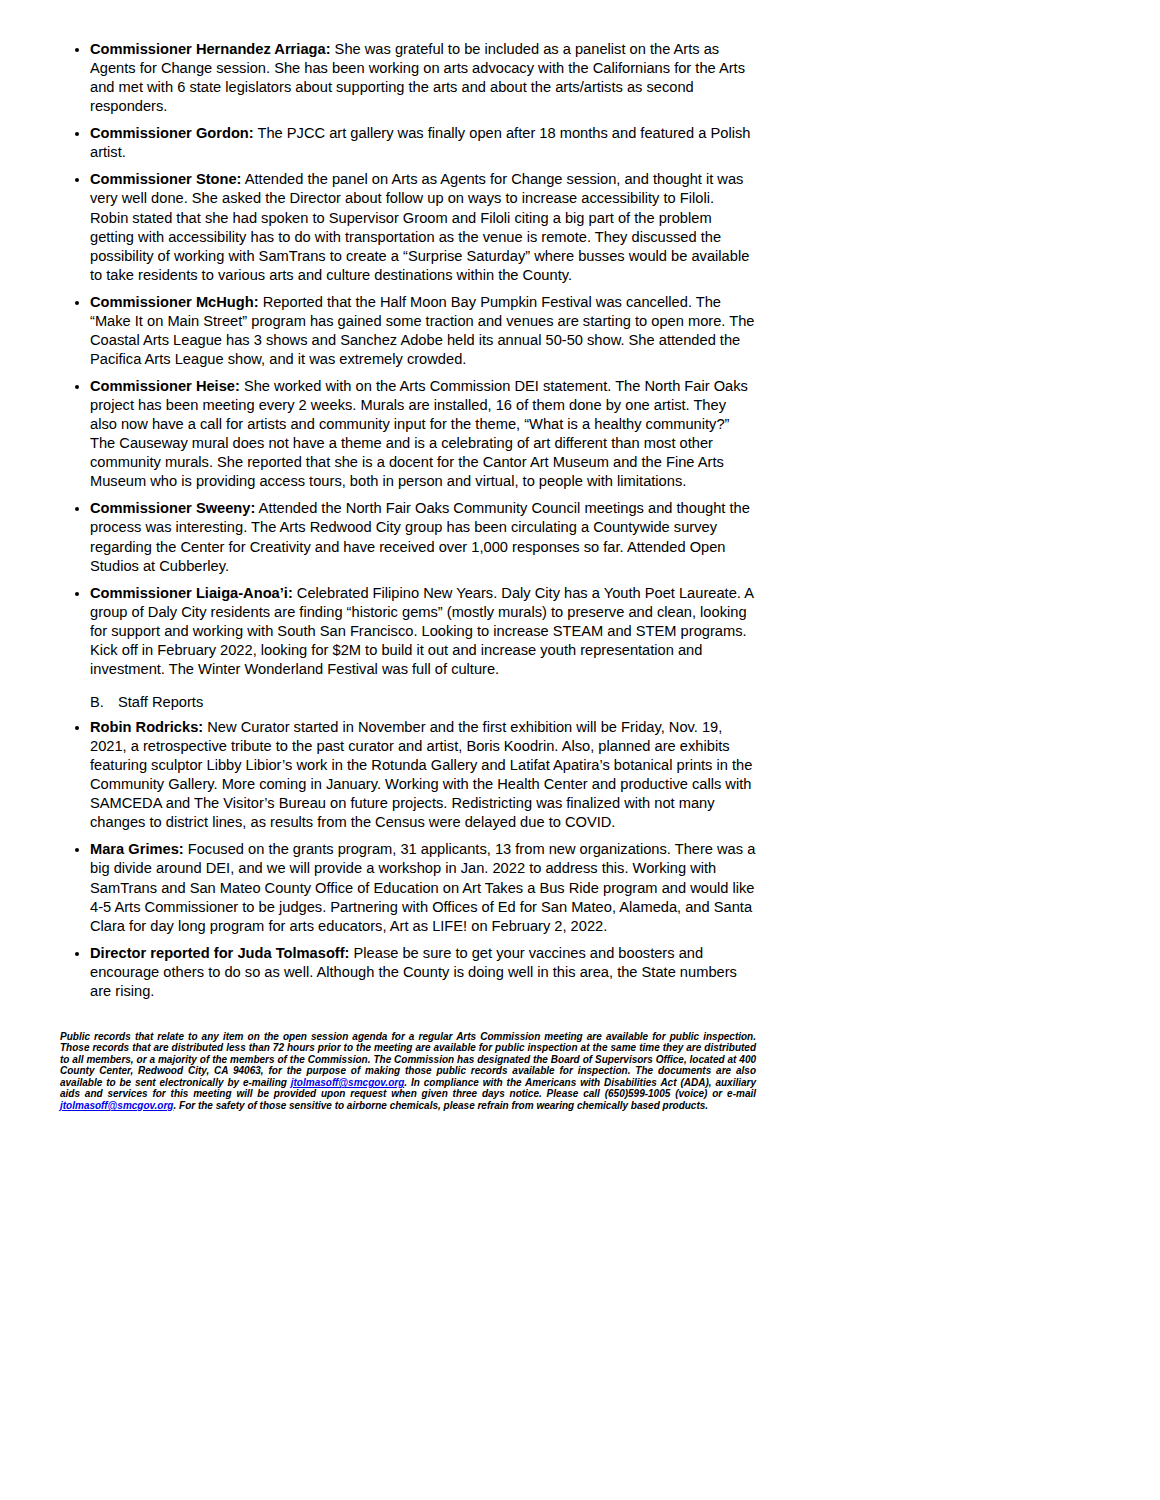Commissioner Hernandez Arriaga: She was grateful to be included as a panelist on the Arts as Agents for Change session. She has been working on arts advocacy with the Californians for the Arts and met with 6 state legislators about supporting the arts and about the arts/artists as second responders.
Commissioner Gordon: The PJCC art gallery was finally open after 18 months and featured a Polish artist.
Commissioner Stone: Attended the panel on Arts as Agents for Change session, and thought it was very well done. She asked the Director about follow up on ways to increase accessibility to Filoli. Robin stated that she had spoken to Supervisor Groom and Filoli citing a big part of the problem getting with accessibility has to do with transportation as the venue is remote. They discussed the possibility of working with SamTrans to create a “Surprise Saturday” where busses would be available to take residents to various arts and culture destinations within the County.
Commissioner McHugh: Reported that the Half Moon Bay Pumpkin Festival was cancelled. The “Make It on Main Street” program has gained some traction and venues are starting to open more. The Coastal Arts League has 3 shows and Sanchez Adobe held its annual 50-50 show. She attended the Pacifica Arts League show, and it was extremely crowded.
Commissioner Heise: She worked with on the Arts Commission DEI statement. The North Fair Oaks project has been meeting every 2 weeks. Murals are installed, 16 of them done by one artist. They also now have a call for artists and community input for the theme, “What is a healthy community?” The Causeway mural does not have a theme and is a celebrating of art different than most other community murals. She reported that she is a docent for the Cantor Art Museum and the Fine Arts Museum who is providing access tours, both in person and virtual, to people with limitations.
Commissioner Sweeny: Attended the North Fair Oaks Community Council meetings and thought the process was interesting. The Arts Redwood City group has been circulating a Countywide survey regarding the Center for Creativity and have received over 1,000 responses so far. Attended Open Studios at Cubberley.
Commissioner Liaiga-Anoa’i: Celebrated Filipino New Years. Daly City has a Youth Poet Laureate. A group of Daly City residents are finding “historic gems” (mostly murals) to preserve and clean, looking for support and working with South San Francisco. Looking to increase STEAM and STEM programs. Kick off in February 2022, looking for $2M to build it out and increase youth representation and investment. The Winter Wonderland Festival was full of culture.
B. Staff Reports
Robin Rodricks: New Curator started in November and the first exhibition will be Friday, Nov. 19, 2021, a retrospective tribute to the past curator and artist, Boris Koodrin. Also, planned are exhibits featuring sculptor Libby Libior’s work in the Rotunda Gallery and Latifat Apatira’s botanical prints in the Community Gallery. More coming in January. Working with the Health Center and productive calls with SAMCEDA and The Visitor’s Bureau on future projects. Redistricting was finalized with not many changes to district lines, as results from the Census were delayed due to COVID.
Mara Grimes: Focused on the grants program, 31 applicants, 13 from new organizations. There was a big divide around DEI, and we will provide a workshop in Jan. 2022 to address this. Working with SamTrans and San Mateo County Office of Education on Art Takes a Bus Ride program and would like 4-5 Arts Commissioner to be judges. Partnering with Offices of Ed for San Mateo, Alameda, and Santa Clara for day long program for arts educators, Art as LIFE! on February 2, 2022.
Director reported for Juda Tolmasoff: Please be sure to get your vaccines and boosters and encourage others to do so as well. Although the County is doing well in this area, the State numbers are rising.
Public records that relate to any item on the open session agenda for a regular Arts Commission meeting are available for public inspection. Those records that are distributed less than 72 hours prior to the meeting are available for public inspection at the same time they are distributed to all members, or a majority of the members of the Commission. The Commission has designated the Board of Supervisors Office, located at 400 County Center, Redwood City, CA 94063, for the purpose of making those public records available for inspection. The documents are also available to be sent electronically by e-mailing jtolmasoff@smcgov.org. In compliance with the Americans with Disabilities Act (ADA), auxiliary aids and services for this meeting will be provided upon request when given three days notice. Please call (650)599-1005 (voice) or e-mail jtolmasoff@smcgov.org. For the safety of those sensitive to airborne chemicals, please refrain from wearing chemically based products.